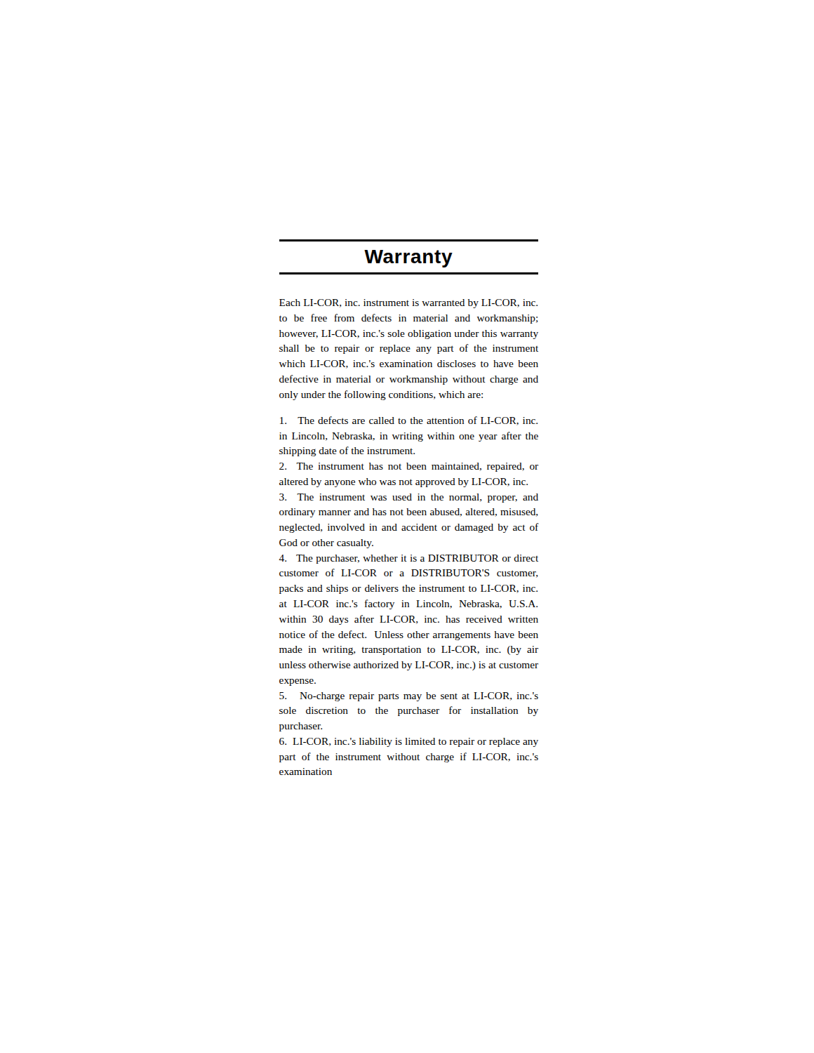Warranty
Each LI-COR, inc. instrument is warranted by LI-COR, inc. to be free from defects in material and workmanship; however, LI-COR, inc.'s sole obligation under this warranty shall be to repair or replace any part of the instrument which LI-COR, inc.'s examination discloses to have been defective in material or workmanship without charge and only under the following conditions, which are:
1. The defects are called to the attention of LI-COR, inc. in Lincoln, Nebraska, in writing within one year after the shipping date of the instrument.
2. The instrument has not been maintained, repaired, or altered by anyone who was not approved by LI-COR, inc.
3. The instrument was used in the normal, proper, and ordinary manner and has not been abused, altered, misused, neglected, involved in and accident or damaged by act of God or other casualty.
4. The purchaser, whether it is a DISTRIBUTOR or direct customer of LI-COR or a DISTRIBUTOR'S customer, packs and ships or delivers the instrument to LI-COR, inc. at LI-COR inc.'s factory in Lincoln, Nebraska, U.S.A. within 30 days after LI-COR, inc. has received written notice of the defect. Unless other arrangements have been made in writing, transportation to LI-COR, inc. (by air unless otherwise authorized by LI-COR, inc.) is at customer expense.
5. No-charge repair parts may be sent at LI-COR, inc.'s sole discretion to the purchaser for installation by purchaser.
6. LI-COR, inc.'s liability is limited to repair or replace any part of the instrument without charge if LI-COR, inc.'s examination